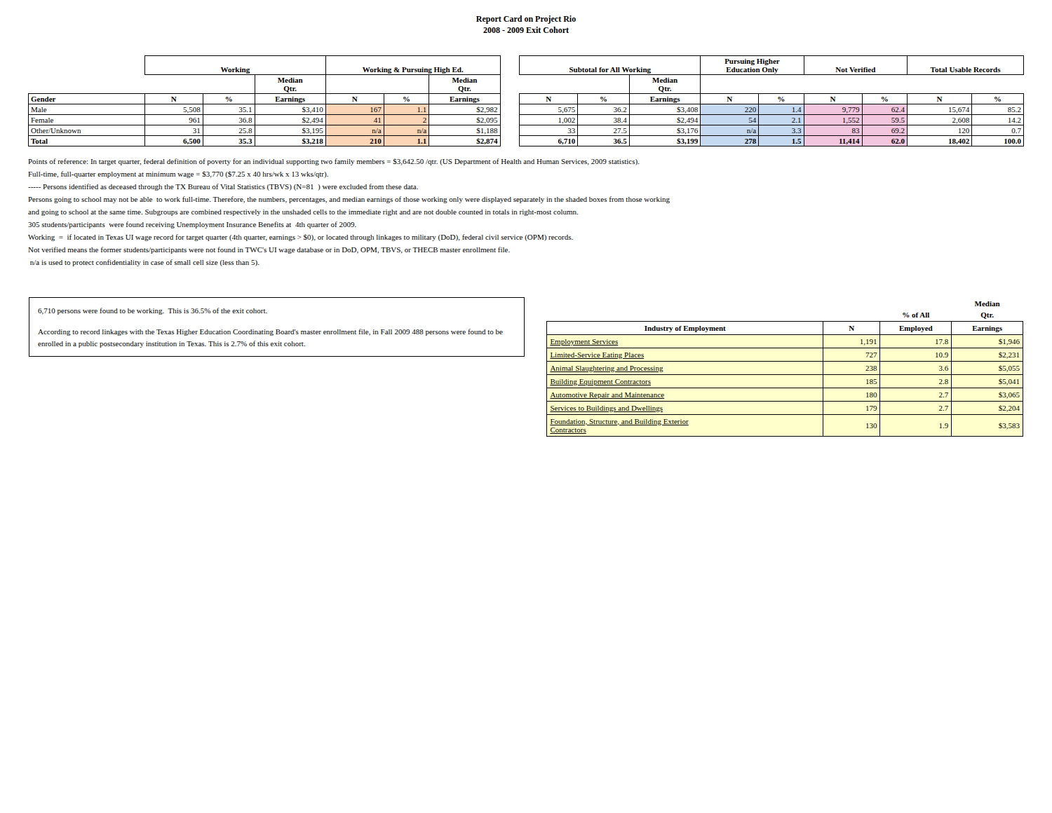Report Card on Project Rio
2008 - 2009 Exit Cohort
| | Working | Working & Pursuing High Ed. | | Subtotal for All Working | Pursuing Higher Education Only | Not Verified | Total Usable Records |
| --- | --- | --- | --- | --- | --- | --- | --- |
| | | | Median Qtr. | | | Median Qtr. | | | | Median Qtr. | | | | | | |
| Gender | N | % | Earnings | N | % | Earnings | | N | % | Earnings | N | % | N | % | N | % |
| Male | 5,508 | 35.1 | $3,410 | 167 | 1.1 | $2,982 | | 5,675 | 36.2 | $3,408 | 220 | 1.4 | 9,779 | 62.4 | 15,674 | 85.2 |
| Female | 961 | 36.8 | $2,494 | 41 | 2 | $2,095 | | 1,002 | 38.4 | $2,494 | 54 | 2.1 | 1,552 | 59.5 | 2,608 | 14.2 |
| Other/Unknown | 31 | 25.8 | $3,195 | n/a | n/a | $1,188 | | 33 | 27.5 | $3,176 | n/a | 3.3 | 83 | 69.2 | 120 | 0.7 |
| Total | 6,500 | 35.3 | $3,218 | 210 | 1.1 | $2,874 | | 6,710 | 36.5 | $3,199 | 278 | 1.5 | 11,414 | 62.0 | 18,402 | 100.0 |
Points of reference: In target quarter, federal definition of poverty for an individual supporting two family members = $3,642.50 /qtr. (US Department of Health and Human Services, 2009 statistics).
Full-time, full-quarter employment at minimum wage = $3,770 ($7.25 x 40 hrs/wk x 13 wks/qtr).
----- Persons identified as deceased through the TX Bureau of Vital Statistics (TBVS) (N=81 ) were excluded from these data.
Persons going to school may not be able to work full-time. Therefore, the numbers, percentages, and median earnings of those working only were displayed separately in the shaded boxes from those working
and going to school at the same time. Subgroups are combined respectively in the unshaded cells to the immediate right and are not double counted in totals in right-most column.
305 students/participants were found receiving Unemployment Insurance Benefits at 4th quarter of 2009.
Working = if located in Texas UI wage record for target quarter (4th quarter, earnings > $0), or located through linkages to military (DoD), federal civil service (OPM) records.
Not verified means the former students/participants were not found in TWC's UI wage database or in DoD, OPM, TBVS, or THECB master enrollment file.
n/a is used to protect confidentiality in case of small cell size (less than 5).
| 6,710 persons were found to be working. This is 36.5% of the exit cohort. According to record linkages with the Texas Higher Education Coordinating Board's master enrollment file, in Fall 2009 488 persons were found to be enrolled in a public postsecondary institution in Texas. This is 2.7% of this exit cohort. | / / / / Median / / --- / --- / --- / --- / / / / % of All / Qtr. / / Industry of Employment / N / Employed / Earnings / / Employment Services / 1,191 / 17.8 / $1,946 / / Limited-Service Eating Places / 727 / 10.9 / $2,231 / / Animal Slaughtering and Processing / 238 / 3.6 / $5,055 / / Building Equipment Contractors / 185 / 2.8 / $5,041 / / Automotive Repair and Maintenance / 180 / 2.7 / $3,065 / / Services to Buildings and Dwellings / 179 / 2.7 / $2,204 / / Foundation, Structure, and Building Exterior Contractors / 130 / 1.9 / $3,583 / |